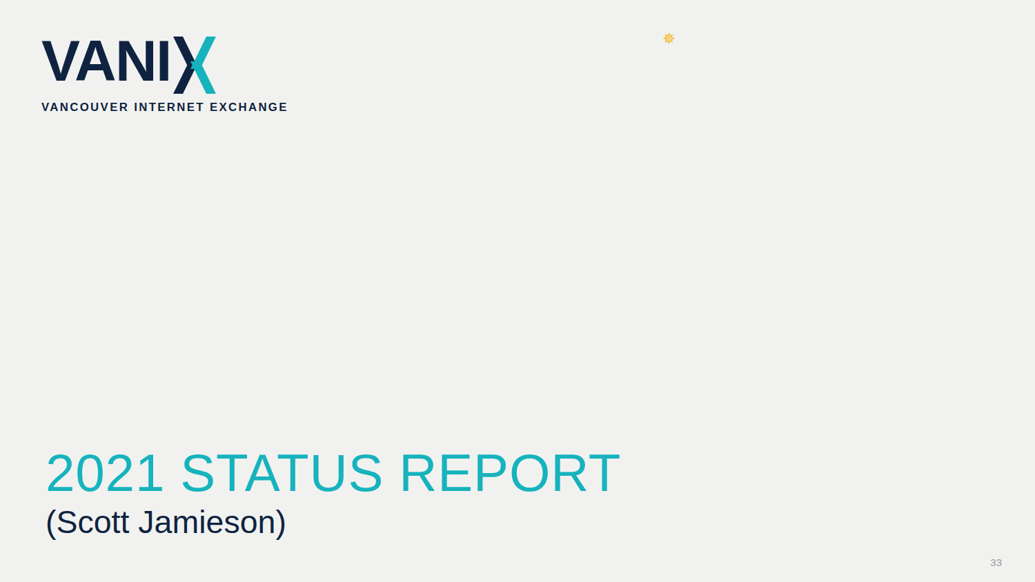VANI
VANCOUVER INTERNET EXCHANGE
✵
2021 STATUS REPORT
(Scott Jamieson)
33